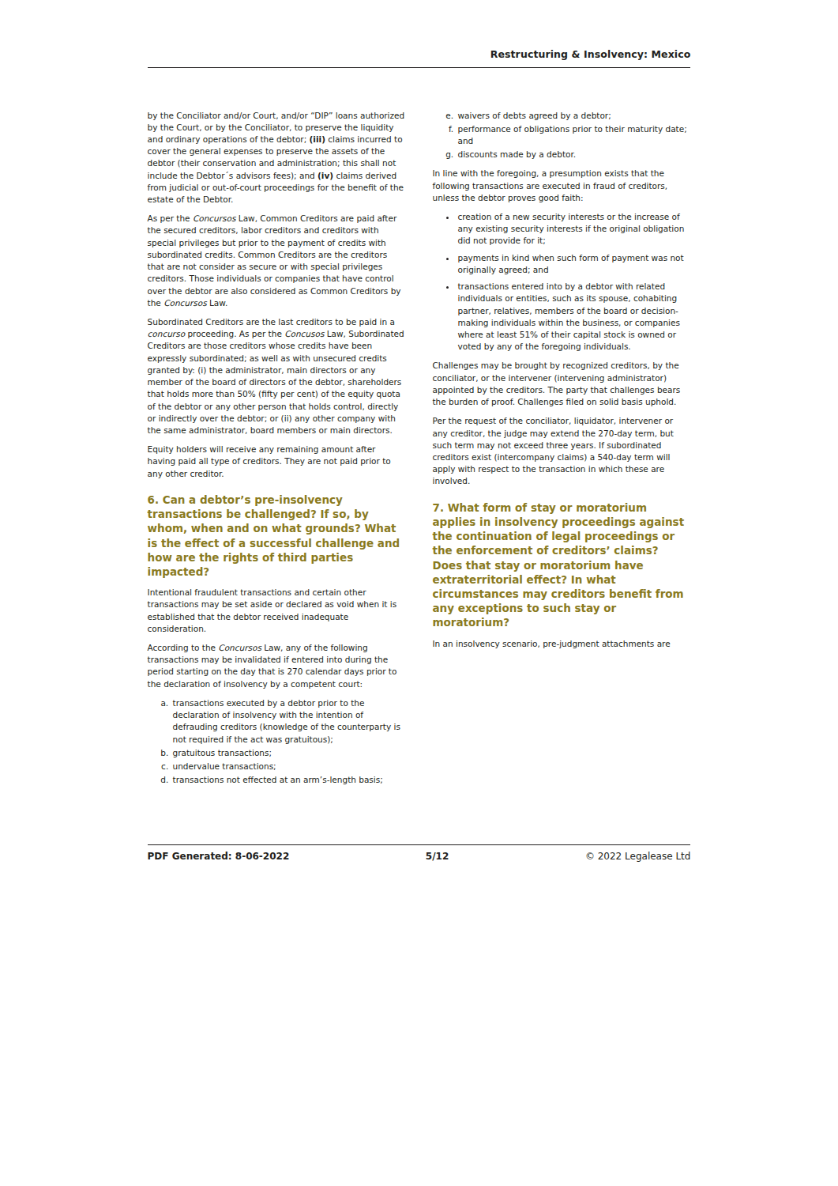Restructuring & Insolvency: Mexico
by the Conciliator and/or Court, and/or “DIP” loans authorized by the Court, or by the Conciliator, to preserve the liquidity and ordinary operations of the debtor; (iii) claims incurred to cover the general expenses to preserve the assets of the debtor (their conservation and administration; this shall not include the Debtor´s advisors fees); and (iv) claims derived from judicial or out-of-court proceedings for the benefit of the estate of the Debtor.
As per the Concursos Law, Common Creditors are paid after the secured creditors, labor creditors and creditors with special privileges but prior to the payment of credits with subordinated credits. Common Creditors are the creditors that are not consider as secure or with special privileges creditors. Those individuals or companies that have control over the debtor are also considered as Common Creditors by the Concursos Law.
Subordinated Creditors are the last creditors to be paid in a concurso proceeding. As per the Concusos Law, Subordinated Creditors are those creditors whose credits have been expressly subordinated; as well as with unsecured credits granted by: (i) the administrator, main directors or any member of the board of directors of the debtor, shareholders that holds more than 50% (fifty per cent) of the equity quota of the debtor or any other person that holds control, directly or indirectly over the debtor; or (ii) any other company with the same administrator, board members or main directors.
Equity holders will receive any remaining amount after having paid all type of creditors. They are not paid prior to any other creditor.
6. Can a debtor’s pre-insolvency transactions be challenged? If so, by whom, when and on what grounds? What is the effect of a successful challenge and how are the rights of third parties impacted?
Intentional fraudulent transactions and certain other transactions may be set aside or declared as void when it is established that the debtor received inadequate consideration.
According to the Concursos Law, any of the following transactions may be invalidated if entered into during the period starting on the day that is 270 calendar days prior to the declaration of insolvency by a competent court:
transactions executed by a debtor prior to the declaration of insolvency with the intention of defrauding creditors (knowledge of the counterparty is not required if the act was gratuitous);
gratuitous transactions;
undervalue transactions;
transactions not effected at an arm’s-length basis;
waivers of debts agreed by a debtor;
performance of obligations prior to their maturity date; and
discounts made by a debtor.
In line with the foregoing, a presumption exists that the following transactions are executed in fraud of creditors, unless the debtor proves good faith:
creation of a new security interests or the increase of any existing security interests if the original obligation did not provide for it;
payments in kind when such form of payment was not originally agreed; and
transactions entered into by a debtor with related individuals or entities, such as its spouse, cohabiting partner, relatives, members of the board or decision-making indi­viduals within the business, or companies where at least 51% of their capital stock is owned or voted by any of the foregoing individuals.
Challenges may be brought by recognized creditors, by the conciliator, or the intervener (intervening administrator) appointed by the creditors. The party that challenges bears the burden of proof. Challenges filed on solid basis uphold.
Per the request of the conciliator, liquidator, intervener or any creditor, the judge may extend the 270-day term, but such term may not exceed three years. If subordinated creditors exist (intercompany claims) a 540-day term will apply with respect to the transaction in which these are involved.
7. What form of stay or moratorium applies in insolvency proceedings against the continuation of legal proceedings or the enforcement of creditors’ claims? Does that stay or moratorium have extraterritorial effect? In what circumstances may creditors benefit from any exceptions to such stay or moratorium?
In an insolvency scenario, pre-judgment attachments are
PDF Generated: 8-06-2022 5/12 © 2022 Legalease Ltd